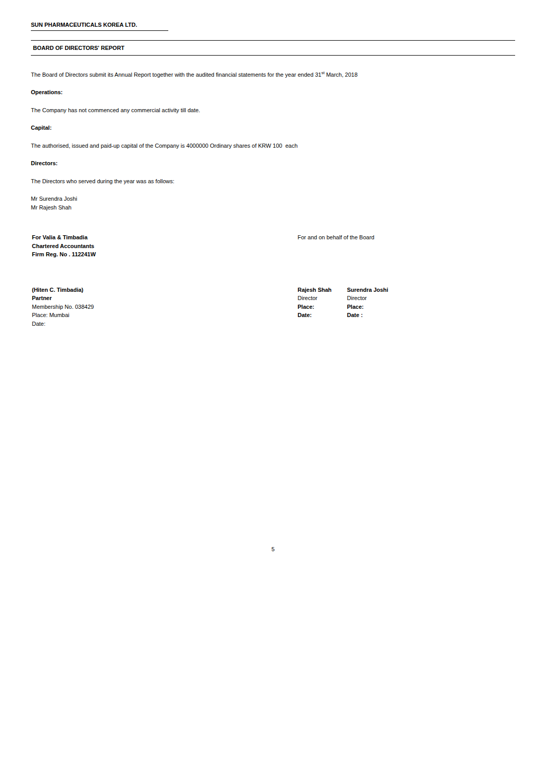SUN PHARMACEUTICALS KOREA LTD.
BOARD OF DIRECTORS' REPORT
The Board of Directors submit its Annual Report together with the audited financial statements for the year ended 31st March, 2018
Operations:
The Company has not commenced any commercial activity till date.
Capital:
The authorised, issued and paid-up capital of the Company is 4000000 Ordinary shares of KRW 100 each
Directors:
The Directors who served during the year was as follows:
Mr Surendra Joshi
Mr Rajesh Shah
| For Valia & Timbadia Chartered Accountants Firm Reg. No . 112241W | For and on behalf of the Board |
| (Hiten C. Timbadia) Partner Membership No. 038429 Place: Mumbai Date: | / Rajesh Shah / Surendra Joshi / / Director / Director / / Place: / Place: / / Date: / Date : / |
5